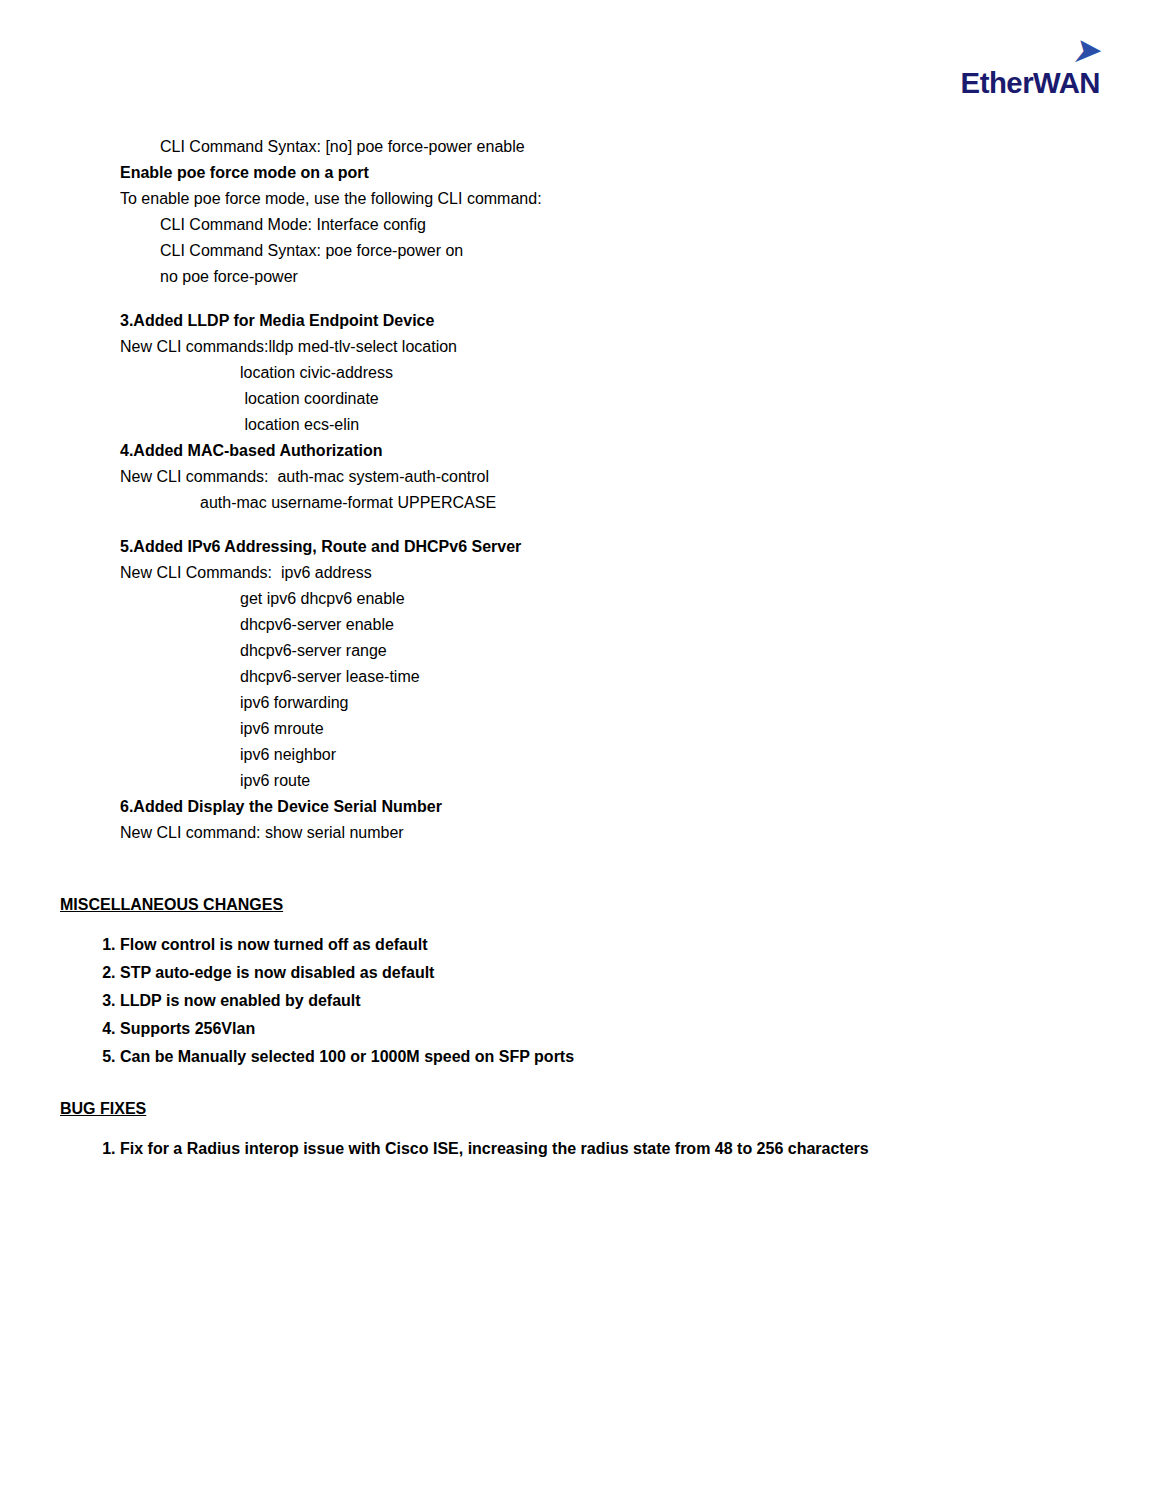➤ Ether WAN
CLI Command Syntax: [no] poe force-power enable
Enable poe force mode on a port
To enable poe force mode, use the following CLI command:
CLI Command Mode: Interface config
CLI Command Syntax: poe force-power on
no poe force-power
3.Added LLDP for Media Endpoint Device
New CLI commands:lldp med-tlv-select location
location civic-address
location coordinate
location ecs-elin
4.Added MAC-based Authorization
New CLI commands: auth-mac system-auth-control
auth-mac username-format UPPERCASE
5.Added IPv6 Addressing, Route and DHCPv6 Server
New CLI Commands: ipv6 address
get ipv6 dhcpv6 enable
dhcpv6-server enable
dhcpv6-server range
dhcpv6-server lease-time
ipv6 forwarding
ipv6 mroute
ipv6 neighbor
ipv6 route
6.Added Display the Device Serial Number
New CLI command: show serial number
MISCELLANEOUS CHANGES
Flow control is now turned off as default
STP auto-edge is now disabled as default
LLDP is now enabled by default
Supports 256Vlan
Can be Manually selected 100 or 1000M speed on SFP ports
BUG FIXES
Fix for a Radius interop issue with Cisco ISE, increasing the radius state from 48 to 256 characters